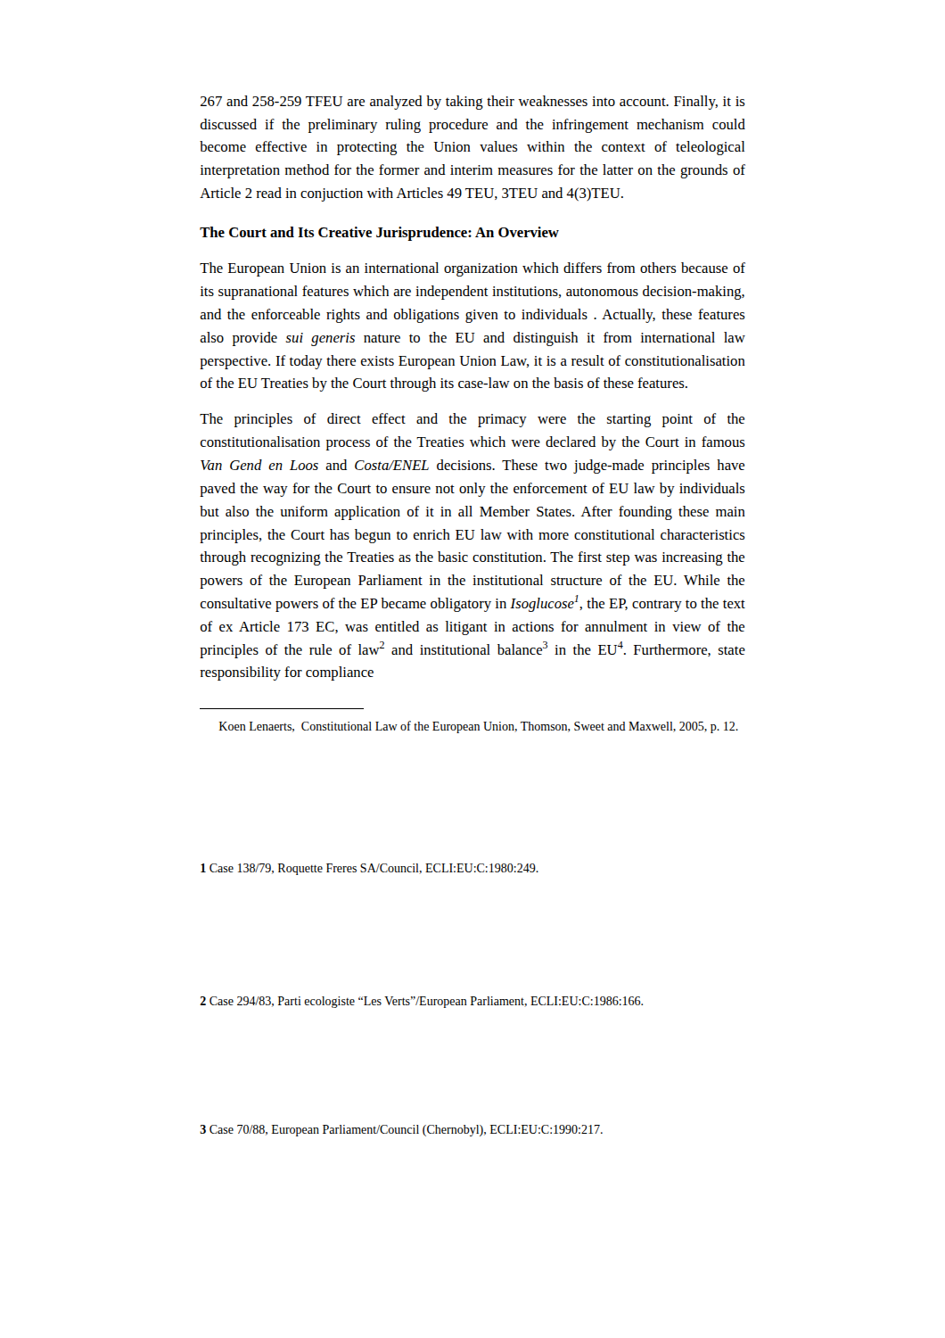267 and 258-259 TFEU are analyzed by taking their weaknesses into account. Finally, it is discussed if the preliminary ruling procedure and the infringement mechanism could become effective in protecting the Union values within the context of teleological interpretation method for the former and interim measures for the latter on the grounds of Article 2 read in conjuction with Articles 49 TEU, 3TEU and 4(3)TEU.
The Court and Its Creative Jurisprudence: An Overview
The European Union is an international organization which differs from others because of its supranational features which are independent institutions, autonomous decision-making, and the enforceable rights and obligations given to individuals . Actually, these features also provide sui generis nature to the EU and distinguish it from international law perspective. If today there exists European Union Law, it is a result of constitutionalisation of the EU Treaties by the Court through its case-law on the basis of these features.
The principles of direct effect and the primacy were the starting point of the constitutionalisation process of the Treaties which were declared by the Court in famous Van Gend en Loos and Costa/ENEL decisions. These two judge-made principles have paved the way for the Court to ensure not only the enforcement of EU law by individuals but also the uniform application of it in all Member States. After founding these main principles, the Court has begun to enrich EU law with more constitutional characteristics through recognizing the Treaties as the basic constitution. The first step was increasing the powers of the European Parliament in the institutional structure of the EU. While the consultative powers of the EP became obligatory in Isoglucose1, the EP, contrary to the text of ex Article 173 EC, was entitled as litigant in actions for annulment in view of the principles of the rule of law2 and institutional balance3 in the EU4. Furthermore, state responsibility for compliance
Koen Lenaerts, Constitutional Law of the European Union, Thomson, Sweet and Maxwell, 2005, p. 12.
1 Case 138/79, Roquette Freres SA/Council, ECLI:EU:C:1980:249.
2 Case 294/83, Parti ecologiste “Les Verts”/European Parliament, ECLI:EU:C:1986:166.
3 Case 70/88, European Parliament/Council (Chernobyl), ECLI:EU:C:1990:217.